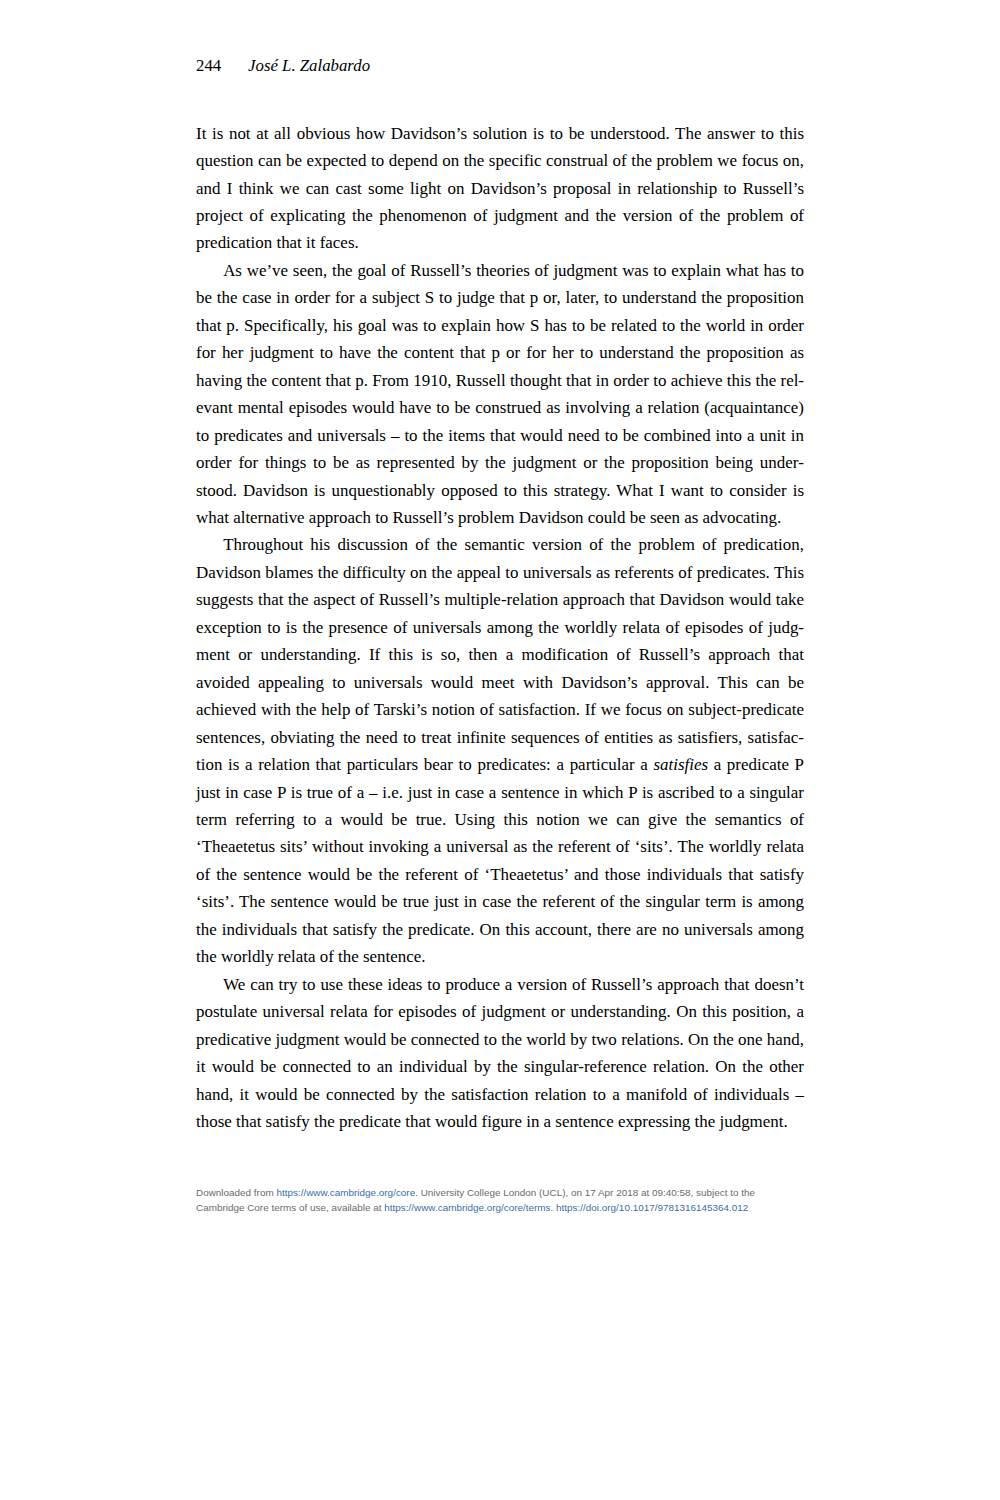244 José L. Zalabardo
It is not at all obvious how Davidson’s solution is to be understood. The answer to this question can be expected to depend on the specific construal of the problem we focus on, and I think we can cast some light on Davidson’s proposal in relationship to Russell’s project of explicating the phenomenon of judgment and the version of the problem of predication that it faces.
As we’ve seen, the goal of Russell’s theories of judgment was to explain what has to be the case in order for a subject S to judge that p or, later, to understand the proposition that p. Specifically, his goal was to explain how S has to be related to the world in order for her judgment to have the content that p or for her to understand the proposition as having the content that p. From 1910, Russell thought that in order to achieve this the relevant mental episodes would have to be construed as involving a relation (acquaintance) to predicates and universals – to the items that would need to be combined into a unit in order for things to be as represented by the judgment or the proposition being understood. Davidson is unquestionably opposed to this strategy. What I want to consider is what alternative approach to Russell’s problem Davidson could be seen as advocating.
Throughout his discussion of the semantic version of the problem of predication, Davidson blames the difficulty on the appeal to universals as referents of predicates. This suggests that the aspect of Russell’s multiple-relation approach that Davidson would take exception to is the presence of universals among the worldly relata of episodes of judgment or understanding. If this is so, then a modification of Russell’s approach that avoided appealing to universals would meet with Davidson’s approval. This can be achieved with the help of Tarski’s notion of satisfaction. If we focus on subject-predicate sentences, obviating the need to treat infinite sequences of entities as satisfiers, satisfaction is a relation that particulars bear to predicates: a particular a satisfies a predicate P just in case P is true of a – i.e. just in case a sentence in which P is ascribed to a singular term referring to a would be true. Using this notion we can give the semantics of ‘Theaetetus sits’ without invoking a universal as the referent of ‘sits’. The worldly relata of the sentence would be the referent of ‘Theaetetus’ and those individuals that satisfy ‘sits’. The sentence would be true just in case the referent of the singular term is among the individuals that satisfy the predicate. On this account, there are no universals among the worldly relata of the sentence.
We can try to use these ideas to produce a version of Russell’s approach that doesn’t postulate universal relata for episodes of judgment or understanding. On this position, a predicative judgment would be connected to the world by two relations. On the one hand, it would be connected to an individual by the singular-reference relation. On the other hand, it would be connected by the satisfaction relation to a manifold of individuals – those that satisfy the predicate that would figure in a sentence expressing the judgment.
Downloaded from https://www.cambridge.org/core. University College London (UCL), on 17 Apr 2018 at 09:40:58, subject to the Cambridge Core terms of use, available at https://www.cambridge.org/core/terms. https://doi.org/10.1017/9781316145364.012